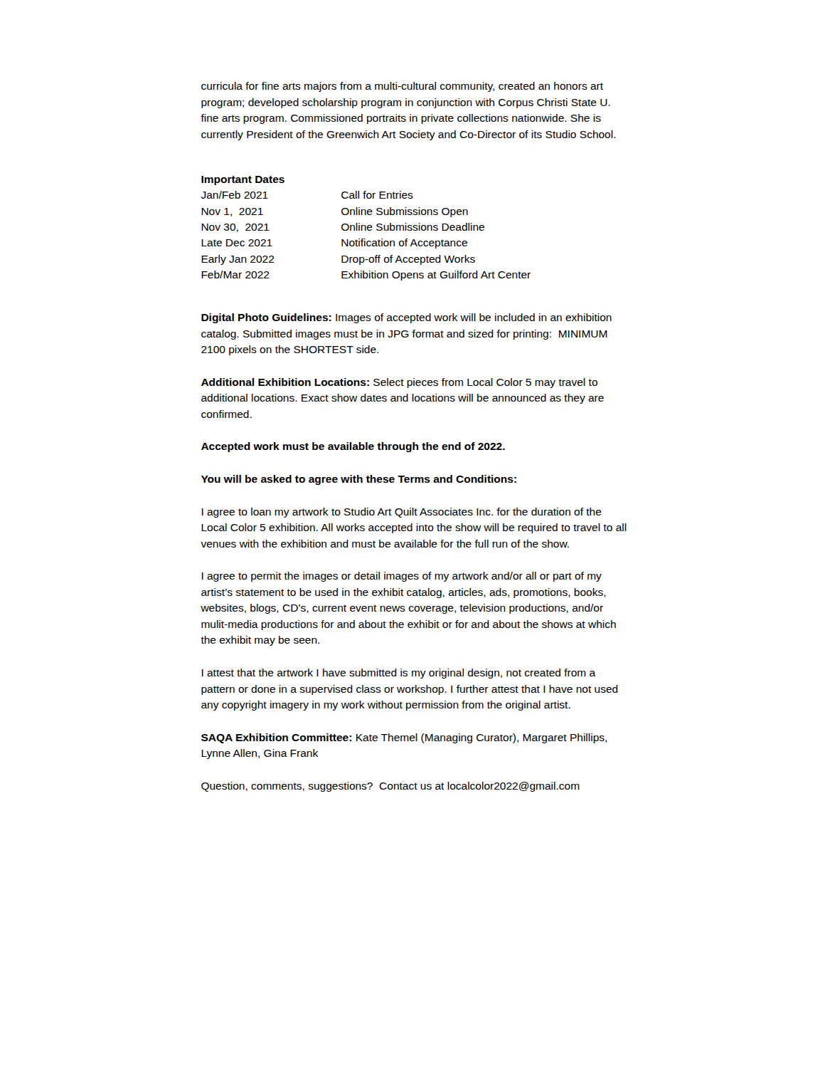curricula for fine arts majors from a multi-cultural community, created an honors art program; developed scholarship program in conjunction with Corpus Christi State U. fine arts program. Commissioned portraits in private collections nationwide. She is currently President of the Greenwich Art Society and Co-Director of its Studio School.
Important Dates
| Jan/Feb 2021 | Call for Entries |
| Nov 1, 2021 | Online Submissions Open |
| Nov 30, 2021 | Online Submissions Deadline |
| Late Dec 2021 | Notification of Acceptance |
| Early Jan 2022 | Drop-off of Accepted Works |
| Feb/Mar 2022 | Exhibition Opens at Guilford Art Center |
Digital Photo Guidelines: Images of accepted work will be included in an exhibition catalog. Submitted images must be in JPG format and sized for printing: MINIMUM 2100 pixels on the SHORTEST side.
Additional Exhibition Locations: Select pieces from Local Color 5 may travel to additional locations. Exact show dates and locations will be announced as they are confirmed.
Accepted work must be available through the end of 2022.
You will be asked to agree with these Terms and Conditions:
I agree to loan my artwork to Studio Art Quilt Associates Inc. for the duration of the Local Color 5 exhibition. All works accepted into the show will be required to travel to all venues with the exhibition and must be available for the full run of the show.
I agree to permit the images or detail images of my artwork and/or all or part of my artist’s statement to be used in the exhibit catalog, articles, ads, promotions, books, websites, blogs, CD’s, current event news coverage, television productions, and/or mulit-media productions for and about the exhibit or for and about the shows at which the exhibit may be seen.
I attest that the artwork I have submitted is my original design, not created from a pattern or done in a supervised class or workshop. I further attest that I have not used any copyright imagery in my work without permission from the original artist.
SAQA Exhibition Committee: Kate Themel (Managing Curator), Margaret Phillips, Lynne Allen, Gina Frank
Question, comments, suggestions? Contact us at localcolor2022@gmail.com